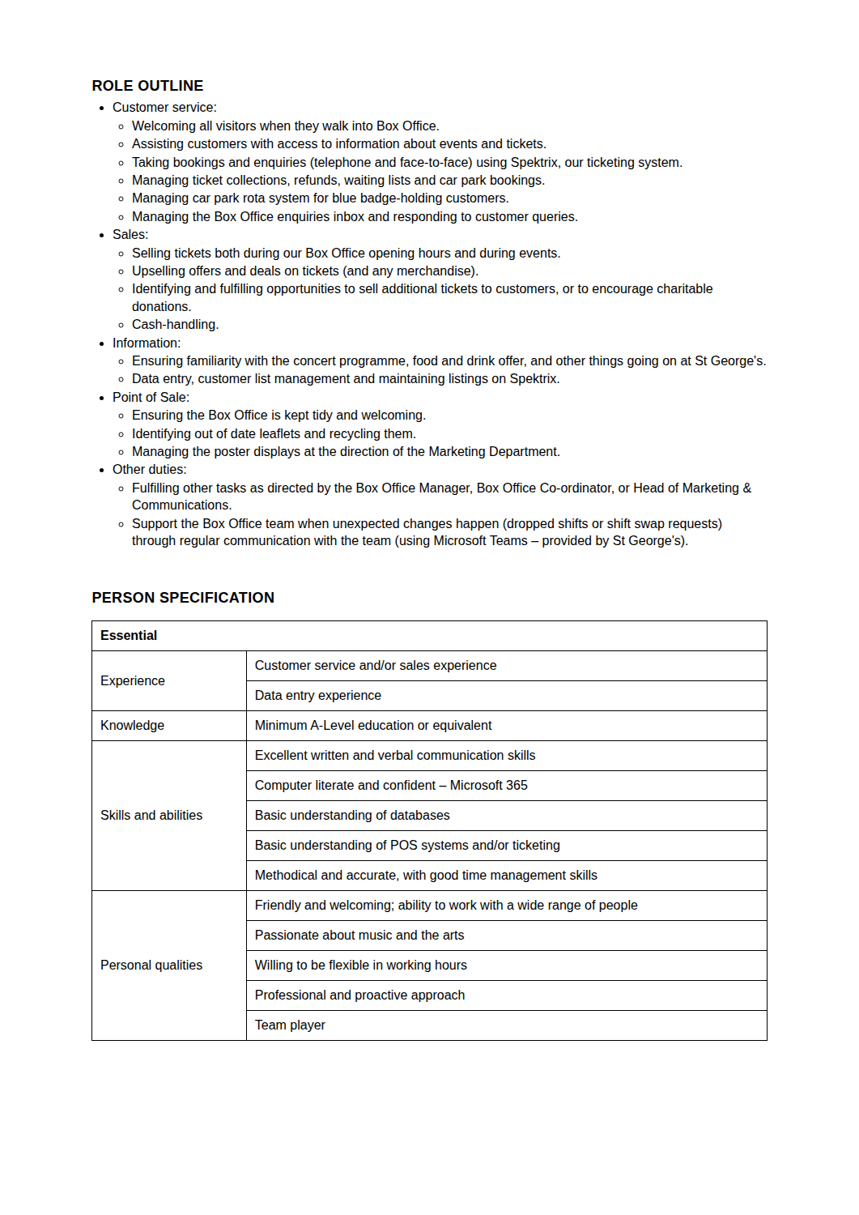ROLE OUTLINE
Customer service:
Welcoming all visitors when they walk into Box Office.
Assisting customers with access to information about events and tickets.
Taking bookings and enquiries (telephone and face-to-face) using Spektrix, our ticketing system.
Managing ticket collections, refunds, waiting lists and car park bookings.
Managing car park rota system for blue badge-holding customers.
Managing the Box Office enquiries inbox and responding to customer queries.
Sales:
Selling tickets both during our Box Office opening hours and during events.
Upselling offers and deals on tickets (and any merchandise).
Identifying and fulfilling opportunities to sell additional tickets to customers, or to encourage charitable donations.
Cash-handling.
Information:
Ensuring familiarity with the concert programme, food and drink offer, and other things going on at St George's.
Data entry, customer list management and maintaining listings on Spektrix.
Point of Sale:
Ensuring the Box Office is kept tidy and welcoming.
Identifying out of date leaflets and recycling them.
Managing the poster displays at the direction of the Marketing Department.
Other duties:
Fulfilling other tasks as directed by the Box Office Manager, Box Office Co-ordinator, or Head of Marketing & Communications.
Support the Box Office team when unexpected changes happen (dropped shifts or shift swap requests) through regular communication with the team (using Microsoft Teams – provided by St George's).
PERSON SPECIFICATION
| Essential |
| --- |
| Experience | Customer service and/or sales experience |
| Data entry experience |
| Knowledge | Minimum A-Level education or equivalent |
| Skills and abilities | Excellent written and verbal communication skills |
| Computer literate and confident – Microsoft 365 |
| Basic understanding of databases |
| Basic understanding of POS systems and/or ticketing |
| Methodical and accurate, with good time management skills |
| Personal qualities | Friendly and welcoming; ability to work with a wide range of people |
| Passionate about music and the arts |
| Willing to be flexible in working hours |
| Professional and proactive approach |
| Team player |